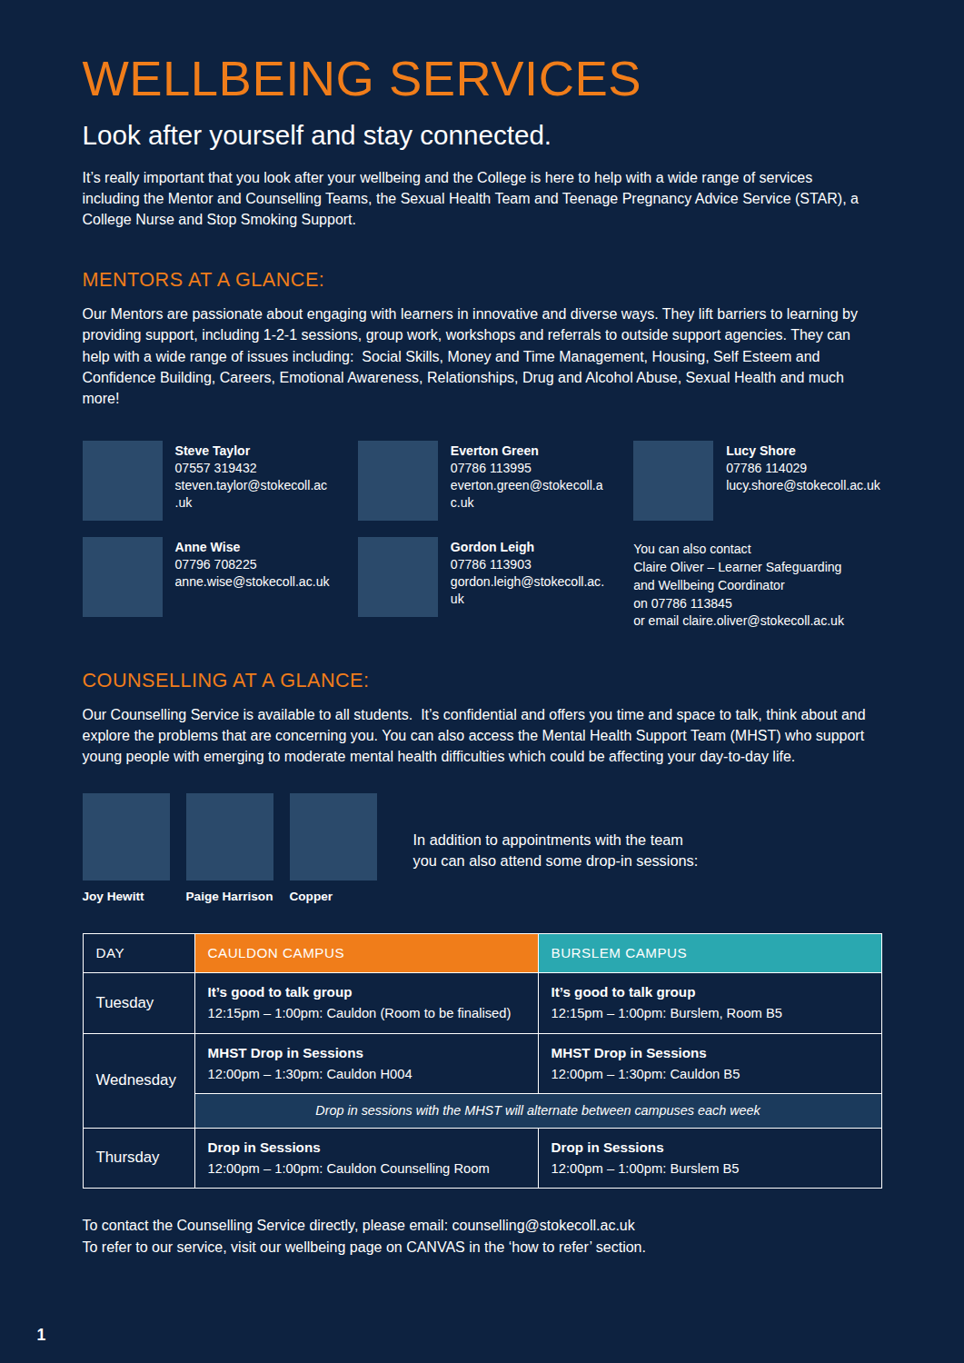WELLBEING SERVICES
Look after yourself and stay connected.
It’s really important that you look after your wellbeing and the College is here to help with a wide range of services including the Mentor and Counselling Teams, the Sexual Health Team and Teenage Pregnancy Advice Service (STAR), a College Nurse and Stop Smoking Support.
MENTORS AT A GLANCE:
Our Mentors are passionate about engaging with learners in innovative and diverse ways. They lift barriers to learning by providing support, including 1-2-1 sessions, group work, workshops and referrals to outside support agencies. They can help with a wide range of issues including: Social Skills, Money and Time Management, Housing, Self Esteem and Confidence Building, Careers, Emotional Awareness, Relationships, Drug and Alcohol Abuse, Sexual Health and much more!
Steve Taylor 07557 319432
steven.taylor@stokecoll.ac.uk
Everton Green 07786 113995
everton.green@stokecoll.ac.uk
Lucy Shore 07786 114029
lucy.shore@stokecoll.ac.uk
Anne Wise 07796 708225
anne.wise@stokecoll.ac.uk
Gordon Leigh 07786 113903
gordon.leigh@stokecoll.ac.uk
You can also contact
Claire Oliver – Learner Safeguarding
and Wellbeing Coordinator
on 07786 113845
or email claire.oliver@stokecoll.ac.uk
COUNSELLING AT A GLANCE:
Our Counselling Service is available to all students. It’s confidential and offers you time and space to talk, think about and explore the problems that are concerning you. You can also access the Mental Health Support Team (MHST) who support young people with emerging to moderate mental health difficulties which could be affecting your day-to-day life.
Joy Hewitt
Paige Harrison
Copper
In addition to appointments with the team
you can also attend some drop-in sessions:
| DAY | CAULDON CAMPUS | BURSLEM CAMPUS |
| --- | --- | --- |
| Tuesday | It’s good to talk group 12:15pm – 1:00pm: Cauldon (Room to be finalised) | It’s good to talk group 12:15pm – 1:00pm: Burslem, Room B5 |
| Wednesday | MHST Drop in Sessions 12:00pm – 1:30pm: Cauldon H004 | MHST Drop in Sessions 12:00pm – 1:30pm: Cauldon B5 |
| Drop in sessions with the MHST will alternate between campuses each week |
| Thursday | Drop in Sessions 12:00pm – 1:00pm: Cauldon Counselling Room | Drop in Sessions 12:00pm – 1:00pm: Burslem B5 |
To contact the Counselling Service directly, please email: counselling@stokecoll.ac.uk
To refer to our service, visit our wellbeing page on CANVAS in the ‘how to refer’ section.
1